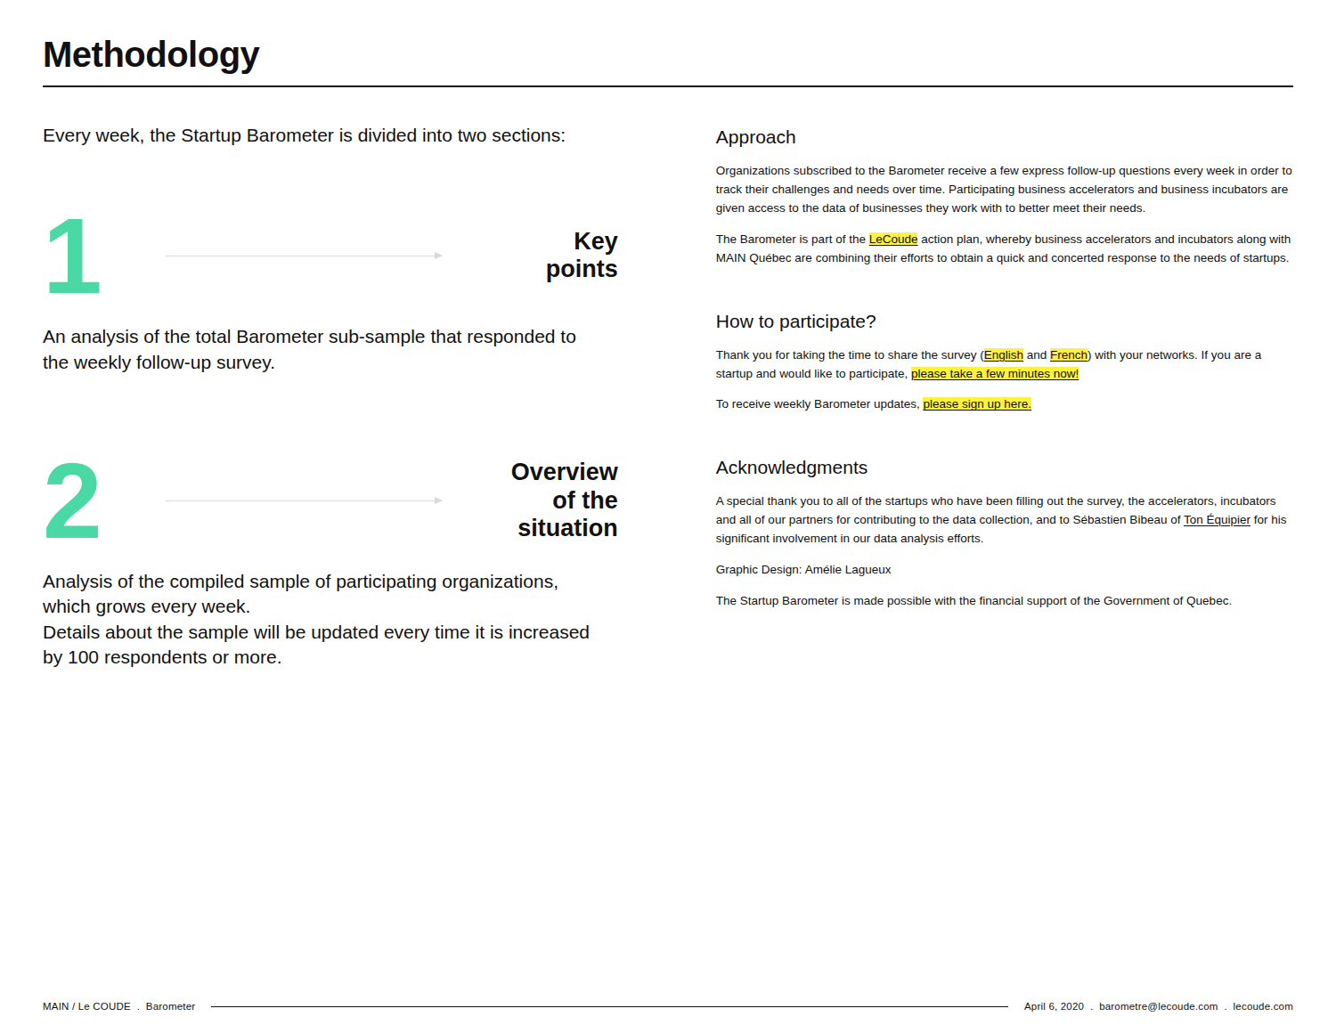Methodology
Every week, the Startup Barometer is divided into two sections:
1
Key
points
An analysis of the total Barometer sub-sample that responded to the weekly follow-up survey.
2
Overview
of the
situation
Analysis of the compiled sample of participating organizations, which grows every week.
Details about the sample will be updated every time it is increased by 100 respondents or more.
Approach
Organizations subscribed to the Barometer receive a few express follow-up questions every week in order to track their challenges and needs over time. Participating business accelerators and business incubators are given access to the data of businesses they work with to better meet their needs.
The Barometer is part of the LeCoude action plan, whereby business accelerators and incubators along with MAIN Québec are combining their efforts to obtain a quick and concerted response to the needs of startups.
How to participate?
Thank you for taking the time to share the survey (English and French) with your networks. If you are a startup and would like to participate, please take a few minutes now!
To receive weekly Barometer updates, please sign up here.
Acknowledgments
A special thank you to all of the startups who have been filling out the survey, the accelerators, incubators and all of our partners for contributing to the data collection, and to Sébastien Bibeau of Ton Équipier for his significant involvement in our data analysis efforts.
Graphic Design: Amélie Lagueux
The Startup Barometer is made possible with the financial support of the Government of Quebec.
MAIN / Le COUDE . Barometer
April 6, 2020 . barometre@lecoude.com . lecoude.com